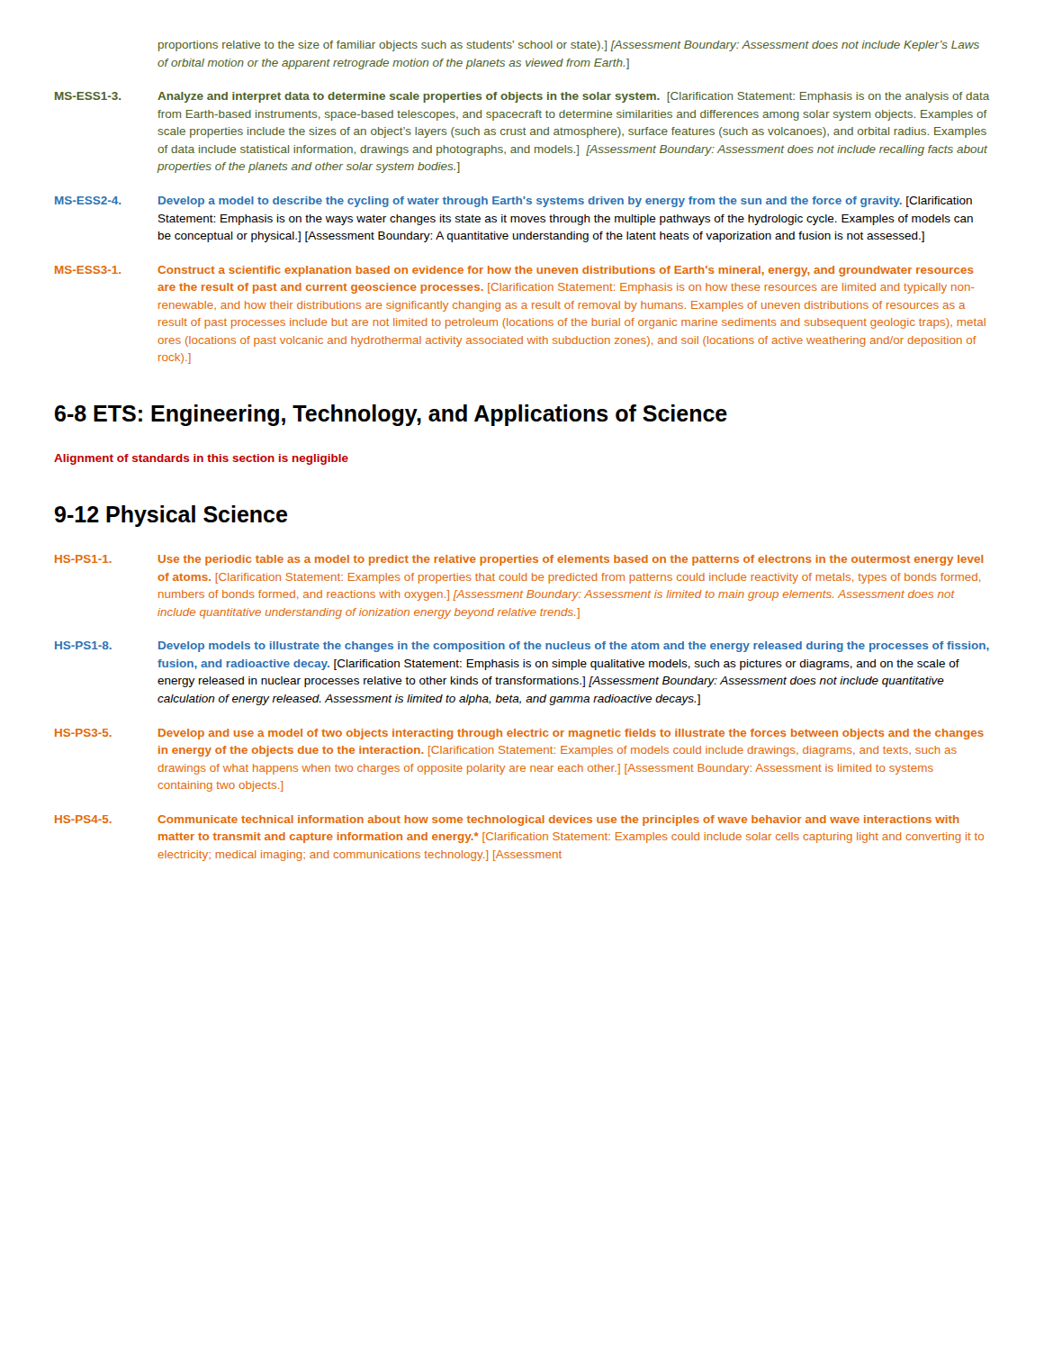proportions relative to the size of familiar objects such as students' school or state).] [Assessment Boundary: Assessment does not include Kepler’s Laws of orbital motion or the apparent retrograde motion of the planets as viewed from Earth.]
MS-ESS1-3.
Analyze and interpret data to determine scale properties of objects in the solar system. [Clarification Statement: Emphasis is on the analysis of data from Earth-based instruments, space-based telescopes, and spacecraft to determine similarities and differences among solar system objects. Examples of scale properties include the sizes of an object’s layers (such as crust and atmosphere), surface features (such as volcanoes), and orbital radius. Examples of data include statistical information, drawings and photographs, and models.] [Assessment Boundary: Assessment does not include recalling facts about properties of the planets and other solar system bodies.]
MS-ESS2-4.
Develop a model to describe the cycling of water through Earth's systems driven by energy from the sun and the force of gravity. [Clarification Statement: Emphasis is on the ways water changes its state as it moves through the multiple pathways of the hydrologic cycle. Examples of models can be conceptual or physical.] [Assessment Boundary: A quantitative understanding of the latent heats of vaporization and fusion is not assessed.]
MS-ESS3-1.
Construct a scientific explanation based on evidence for how the uneven distributions of Earth's mineral, energy, and groundwater resources are the result of past and current geoscience processes. [Clarification Statement: Emphasis is on how these resources are limited and typically non-renewable, and how their distributions are significantly changing as a result of removal by humans. Examples of uneven distributions of resources as a result of past processes include but are not limited to petroleum (locations of the burial of organic marine sediments and subsequent geologic traps), metal ores (locations of past volcanic and hydrothermal activity associated with subduction zones), and soil (locations of active weathering and/or deposition of rock).]
6-8 ETS: Engineering, Technology, and Applications of Science
Alignment of standards in this section is negligible
9-12 Physical Science
HS-PS1-1.
Use the periodic table as a model to predict the relative properties of elements based on the patterns of electrons in the outermost energy level of atoms. [Clarification Statement: Examples of properties that could be predicted from patterns could include reactivity of metals, types of bonds formed, numbers of bonds formed, and reactions with oxygen.] [Assessment Boundary: Assessment is limited to main group elements. Assessment does not include quantitative understanding of ionization energy beyond relative trends.]
HS-PS1-8.
Develop models to illustrate the changes in the composition of the nucleus of the atom and the energy released during the processes of fission, fusion, and radioactive decay. [Clarification Statement: Emphasis is on simple qualitative models, such as pictures or diagrams, and on the scale of energy released in nuclear processes relative to other kinds of transformations.] [Assessment Boundary: Assessment does not include quantitative calculation of energy released. Assessment is limited to alpha, beta, and gamma radioactive decays.]
HS-PS3-5.
Develop and use a model of two objects interacting through electric or magnetic fields to illustrate the forces between objects and the changes in energy of the objects due to the interaction. [Clarification Statement: Examples of models could include drawings, diagrams, and texts, such as drawings of what happens when two charges of opposite polarity are near each other.] [Assessment Boundary: Assessment is limited to systems containing two objects.]
HS-PS4-5.
Communicate technical information about how some technological devices use the principles of wave behavior and wave interactions with matter to transmit and capture information and energy.* [Clarification Statement: Examples could include solar cells capturing light and converting it to electricity; medical imaging; and communications technology.] [Assessment